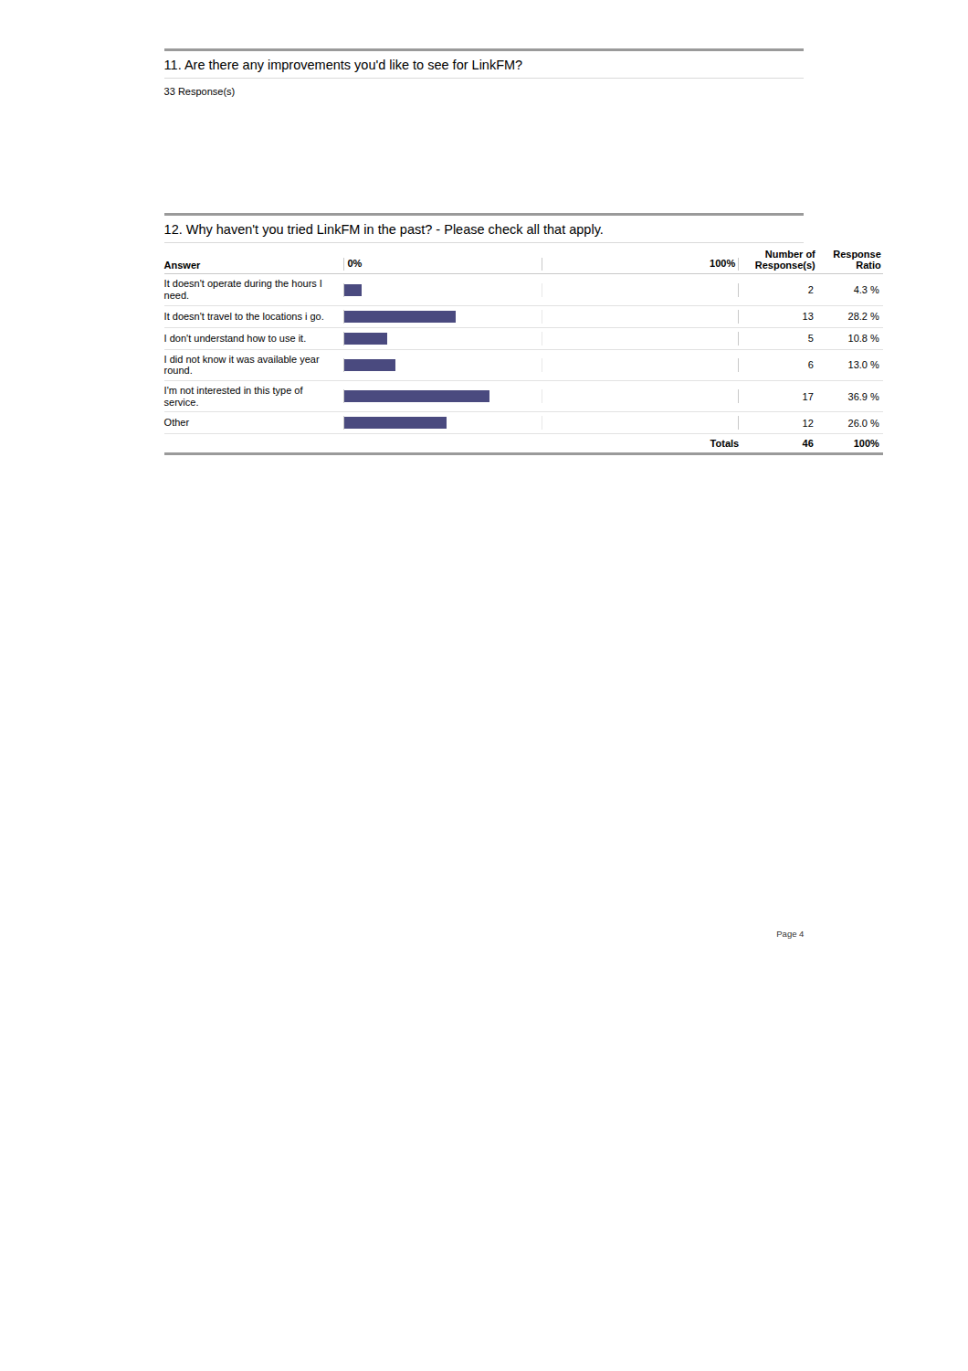11. Are there any improvements you'd like to see for LinkFM?
33 Response(s)
12. Why haven't you tried LinkFM in the past? - Please check all that apply.
| Answer | 0% 100% | Number of Response(s) | Response Ratio |
| --- | --- | --- | --- |
| It doesn't operate during the hours I need. | | 2 | 4.3 % |
| It doesn't travel to the locations i go. | | 13 | 28.2 % |
| I don't understand how to use it. | | 5 | 10.8 % |
| I did not know it was available year round. | | 6 | 13.0 % |
| I'm not interested in this type of service. | | 17 | 36.9 % |
| Other | | 12 | 26.0 % |
| | Totals | 46 | 100% |
Page 4